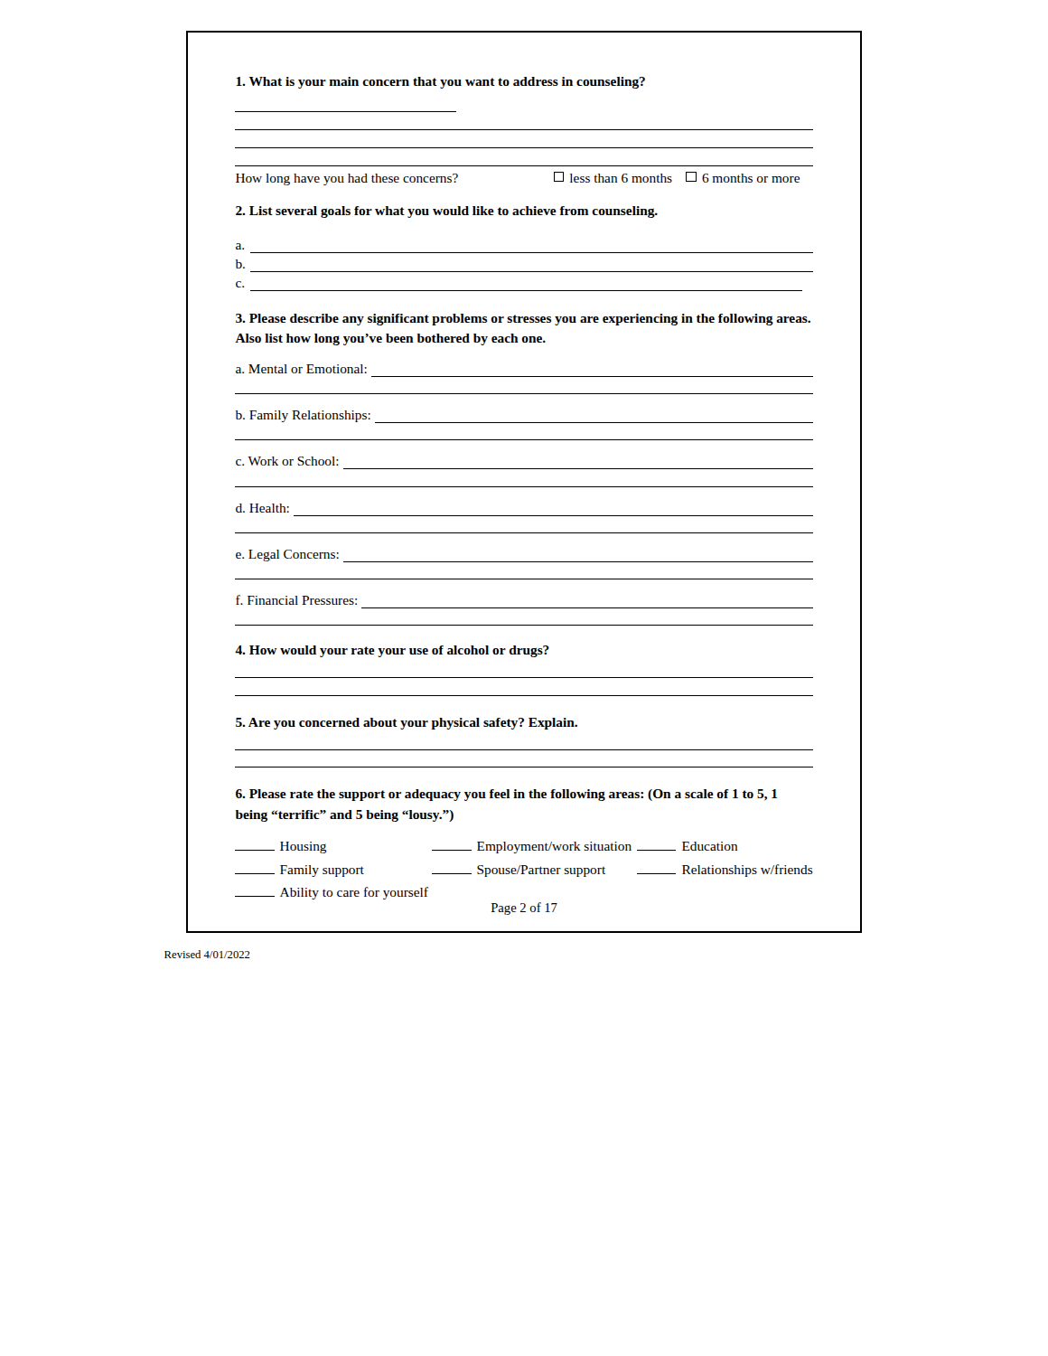1. What is your main concern that you want to address in counseling?
How long have you had these concerns? less than 6 months 6 months or more
2. List several goals for what you would like to achieve from counseling.
a.
b.
c.
3. Please describe any significant problems or stresses you are experiencing in the following areas. Also list how long you’ve been bothered by each one.
a. Mental or Emotional:
b. Family Relationships:
c. Work or School:
d. Health:
e. Legal Concerns:
f. Financial Pressures:
4. How would your rate your use of alcohol or drugs?
5. Are you concerned about your physical safety? Explain.
6. Please rate the support or adequacy you feel in the following areas: (On a scale of 1 to 5, 1 being “terrific” and 5 being “lousy.”)
| Housing | Employment/work situation | Education |
| Family support | Spouse/Partner support | Relationships w/friends |
| Ability to care for yourself | | |
Page 2 of 17
Revised 4/01/2022